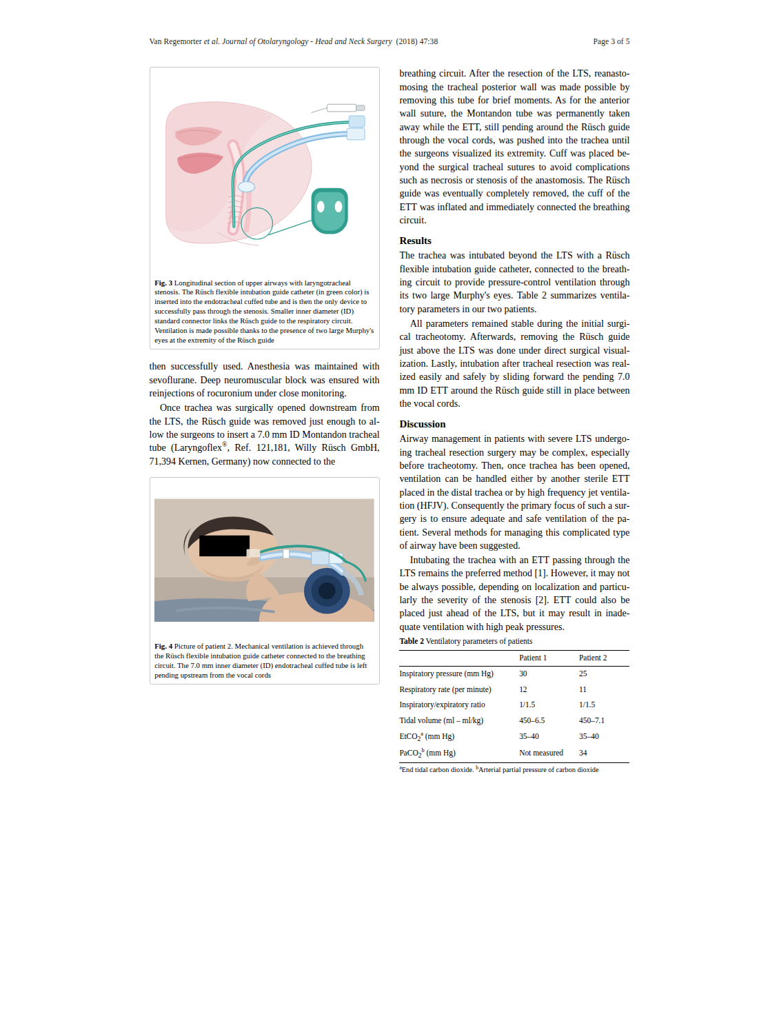Van Regemorter et al. Journal of Otolaryngology - Head and Neck Surgery (2018) 47:38
Page 3 of 5
Fig. 3 Longitudinal section of upper airways with laryngotracheal stenosis. The Rüsch flexible intubation guide catheter (in green color) is inserted into the endotracheal cuffed tube and is then the only device to successfully pass through the stenosis. Smaller inner diameter (ID) standard connector links the Rüsch guide to the respiratory circuit. Ventilation is made possible thanks to the presence of two large Murphy's eyes at the extremity of the Rüsch guide
then successfully used. Anesthesia was maintained with sevoflurane. Deep neuromuscular block was ensured with reinjections of rocuronium under close monitoring.
Once trachea was surgically opened downstream from the LTS, the Rüsch guide was removed just enough to allow the surgeons to insert a 7.0 mm ID Montandon tracheal tube (Laryngoflex®, Ref. 121,181, Willy Rüsch GmbH, 71,394 Kernen, Germany) now connected to the
Fig. 4 Picture of patient 2. Mechanical ventilation is achieved through the Rüsch flexible intubation guide catheter connected to the breathing circuit. The 7.0 mm inner diameter (ID) endotracheal cuffed tube is left pending upstream from the vocal cords
breathing circuit. After the resection of the LTS, reanastomosing the tracheal posterior wall was made possible by removing this tube for brief moments. As for the anterior wall suture, the Montandon tube was permanently taken away while the ETT, still pending around the Rüsch guide through the vocal cords, was pushed into the trachea until the surgeons visualized its extremity. Cuff was placed beyond the surgical tracheal sutures to avoid complications such as necrosis or stenosis of the anastomosis. The Rüsch guide was eventually completely removed, the cuff of the ETT was inflated and immediately connected the breathing circuit.
Results
The trachea was intubated beyond the LTS with a Rüsch flexible intubation guide catheter, connected to the breathing circuit to provide pressure-control ventilation through its two large Murphy's eyes. Table 2 summarizes ventilatory parameters in our two patients.
All parameters remained stable during the initial surgical tracheotomy. Afterwards, removing the Rüsch guide just above the LTS was done under direct surgical visualization. Lastly, intubation after tracheal resection was realized easily and safely by sliding forward the pending 7.0 mm ID ETT around the Rüsch guide still in place between the vocal cords.
Discussion
Airway management in patients with severe LTS undergoing tracheal resection surgery may be complex, especially before tracheotomy. Then, once trachea has been opened, ventilation can be handled either by another sterile ETT placed in the distal trachea or by high frequency jet ventilation (HFJV). Consequently the primary focus of such a surgery is to ensure adequate and safe ventilation of the patient. Several methods for managing this complicated type of airway have been suggested.
Intubating the trachea with an ETT passing through the LTS remains the preferred method [1]. However, it may not be always possible, depending on localization and particularly the severity of the stenosis [2]. ETT could also be placed just ahead of the LTS, but it may result in inadequate ventilation with high peak pressures.
Table 2 Ventilatory parameters of patients
| | Patient 1 | Patient 2 |
| --- | --- | --- |
| Inspiratory pressure (mm Hg) | 30 | 25 |
| Respiratory rate (per minute) | 12 | 11 |
| Inspiratory/expiratory ratio | 1/1.5 | 1/1.5 |
| Tidal volume (ml – ml/kg) | 450–6.5 | 450–7.1 |
| EtCO 2 a (mm Hg) | 35–40 | 35–40 |
| PaCO 2 b (mm Hg) | Not measured | 34 |
aEnd tidal carbon dioxide. bArterial partial pressure of carbon dioxide